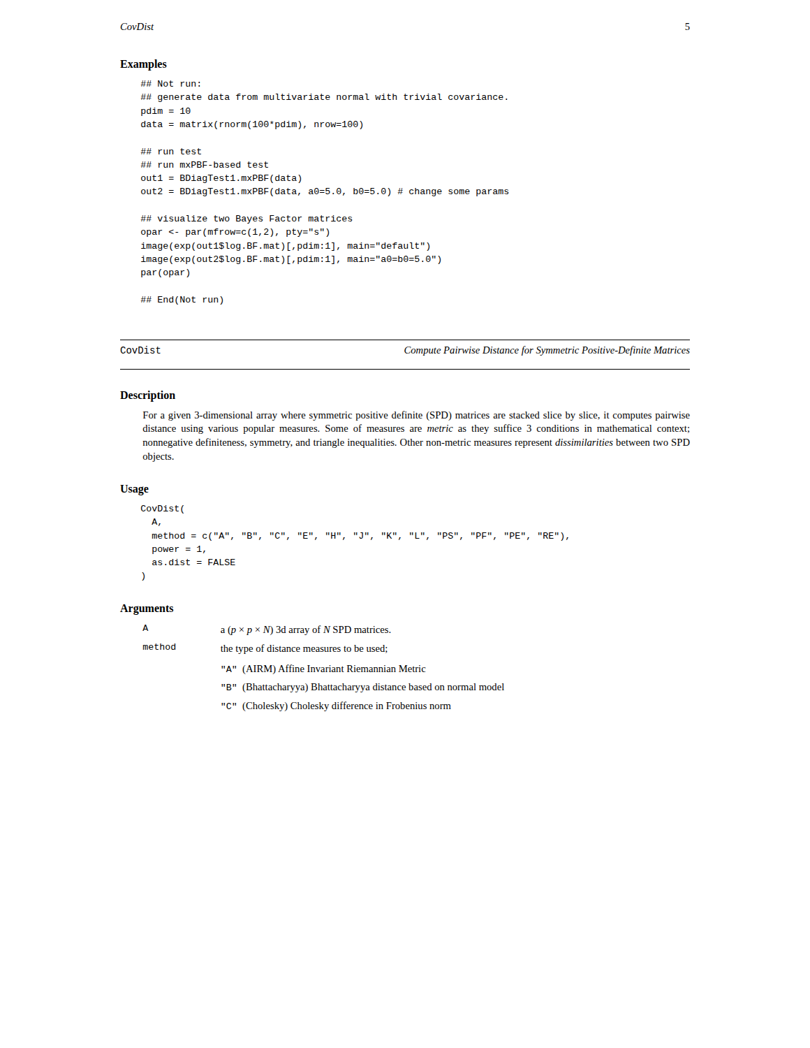CovDist 5
Examples
## Not run:
## generate data from multivariate normal with trivial covariance.
pdim = 10
data = matrix(rnorm(100*pdim), nrow=100)

## run test
## run mxPBF-based test
out1 = BDiagTest1.mxPBF(data)
out2 = BDiagTest1.mxPBF(data, a0=5.0, b0=5.0) # change some params

## visualize two Bayes Factor matrices
opar <- par(mfrow=c(1,2), pty="s")
image(exp(out1$log.BF.mat)[,pdim:1], main="default")
image(exp(out2$log.BF.mat)[,pdim:1], main="a0=b0=5.0")
par(opar)

## End(Not run)
CovDist Compute Pairwise Distance for Symmetric Positive-Definite Matrices
Description
For a given 3-dimensional array where symmetric positive definite (SPD) matrices are stacked slice by slice, it computes pairwise distance using various popular measures. Some of measures are metric as they suffice 3 conditions in mathematical context; nonnegative definiteness, symmetry, and triangle inequalities. Other non-metric measures represent dissimilarities between two SPD objects.
Usage
CovDist(
  A,
  method = c("A", "B", "C", "E", "H", "J", "K", "L", "PS", "PF", "PE", "RE"),
  power = 1,
  as.dist = FALSE
)
Arguments
A
a (p × p × N) 3d array of N SPD matrices.
method
the type of distance measures to be used;
"A" (AIRM) Affine Invariant Riemannian Metric
"B" (Bhattacharyya) Bhattacharyya distance based on normal model
"C" (Cholesky) Cholesky difference in Frobenius norm